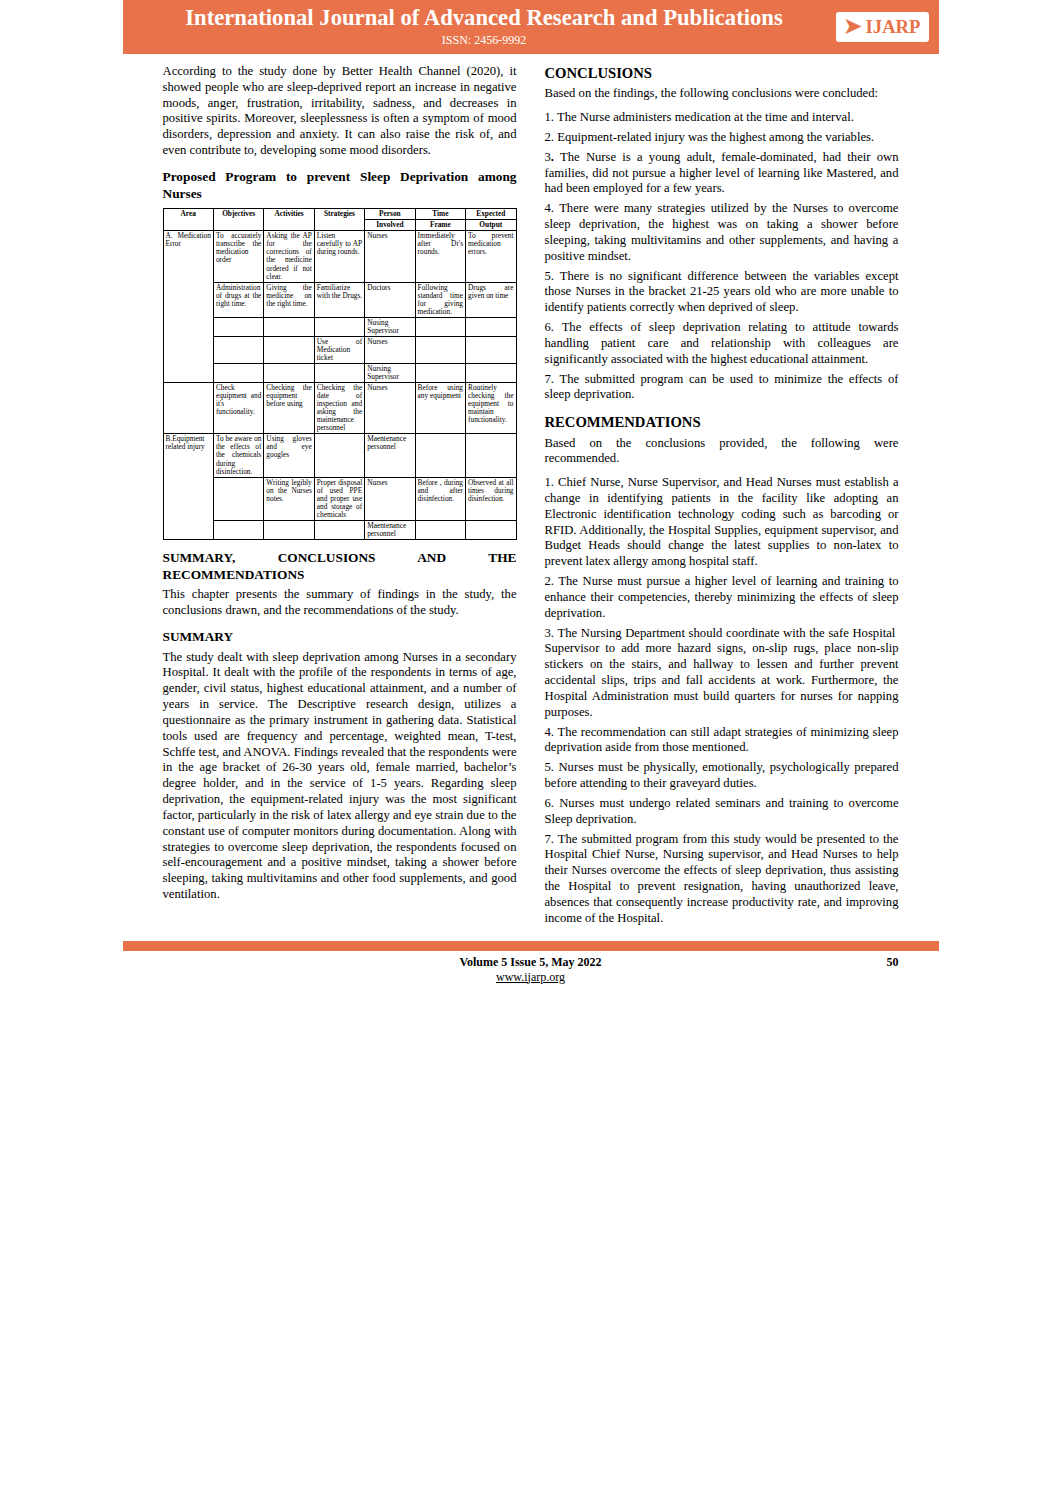International Journal of Advanced Research and Publications
ISSN: 2456-9992
➤IJARP
According to the study done by Better Health Channel (2020), it showed people who are sleep-deprived report an increase in negative moods, anger, frustration, irritability, sadness, and decreases in positive spirits. Moreover, sleeplessness is often a symptom of mood disorders, depression and anxiety. It can also raise the risk of, and even contribute to, developing some mood disorders.
Proposed Program to prevent Sleep Deprivation among Nurses
| Area | Objectives | Activities | Strategies | Person | Time | Expected |
| --- | --- | --- | --- | --- | --- | --- |
| Involved | Frame | Output |
| A. Medication Error | To accurately transcribe the medication order | Asking the AP for the corrections of the medicine ordered if not clear. | Listen carefully to AP during rounds. | Nurses | Immediately after Dr's rounds. | To prevent medication errors. |
| Administration of drugs at the right time. | Giving the medicine on the right time. | Familiarize with the Drugs. | Doctors | Following standard time for giving medication. | Drugs are given on time |
| | | | Nusing Supervisor | | |
| | | Use of Medication ticket | Nurses | | |
| | | | Nursing Supervisor | | |
| | Check equipment and it's functionality. | Checking the equipment before using | Checking the date of inspection and asking the maintenance personnel | Nurses | Before using any equipment | Routinely checking the equipment to maintain functionality. |
| B.Equipment related injury | To be aware on the effects of the chemicals during disinfection. | Using gloves and eye googles | | Maentenance personnel | | |
| | Writing legibly on the Nurses notes. | Proper disposal of used PPE and proper use and storage of chemicals | Nurses | Before , during and after disinfection. | Observed at all times during disinfection. |
| | | | Maentenance personnel | | |
SUMMARY, CONCLUSIONS AND THE RECOMMENDATIONS
This chapter presents the summary of findings in the study, the conclusions drawn, and the recommendations of the study.
SUMMARY
The study dealt with sleep deprivation among Nurses in a secondary Hospital. It dealt with the profile of the respondents in terms of age, gender, civil status, highest educational attainment, and a number of years in service. The Descriptive research design, utilizes a questionnaire as the primary instrument in gathering data. Statistical tools used are frequency and percentage, weighted mean, T-test, Schffe test, and ANOVA. Findings revealed that the respondents were in the age bracket of 26-30 years old, female married, bachelor’s degree holder, and in the service of 1-5 years. Regarding sleep deprivation, the equipment-related injury was the most significant factor, particularly in the risk of latex allergy and eye strain due to the constant use of computer monitors during documentation. Along with strategies to overcome sleep deprivation, the respondents focused on self-encouragement and a positive mindset, taking a shower before sleeping, taking multivitamins and other food supplements, and good ventilation.
CONCLUSIONS
Based on the findings, the following conclusions were concluded:
1. The Nurse administers medication at the time and interval.
2. Equipment-related injury was the highest among the variables.
3. The Nurse is a young adult, female-dominated, had their own families, did not pursue a higher level of learning like Mastered, and had been employed for a few years.
4. There were many strategies utilized by the Nurses to overcome sleep deprivation, the highest was on taking a shower before sleeping, taking multivitamins and other supplements, and having a positive mindset.
5. There is no significant difference between the variables except those Nurses in the bracket 21-25 years old who are more unable to identify patients correctly when deprived of sleep.
6. The effects of sleep deprivation relating to attitude towards handling patient care and relationship with colleagues are significantly associated with the highest educational attainment.
7. The submitted program can be used to minimize the effects of sleep deprivation.
RECOMMENDATIONS
Based on the conclusions provided, the following were recommended.
1. Chief Nurse, Nurse Supervisor, and Head Nurses must establish a change in identifying patients in the facility like adopting an Electronic identification technology coding such as barcoding or RFID. Additionally, the Hospital Supplies, equipment supervisor, and Budget Heads should change the latest supplies to non-latex to prevent latex allergy among hospital staff.
2. The Nurse must pursue a higher level of learning and training to enhance their competencies, thereby minimizing the effects of sleep deprivation.
3. The Nursing Department should coordinate with the safe Hospital Supervisor to add more hazard signs, on-slip rugs, place non-slip stickers on the stairs, and hallway to lessen and further prevent accidental slips, trips and fall accidents at work. Furthermore, the Hospital Administration must build quarters for nurses for napping purposes.
4. The recommendation can still adapt strategies of minimizing sleep deprivation aside from those mentioned.
5. Nurses must be physically, emotionally, psychologically prepared before attending to their graveyard duties.
6. Nurses must undergo related seminars and training to overcome Sleep deprivation.
7. The submitted program from this study would be presented to the Hospital Chief Nurse, Nursing supervisor, and Head Nurses to help their Nurses overcome the effects of sleep deprivation, thus assisting the Hospital to prevent resignation, having unauthorized leave, absences that consequently increase productivity rate, and improving income of the Hospital.
Volume 5 Issue 5, May 2022
www.ijarp.org
50